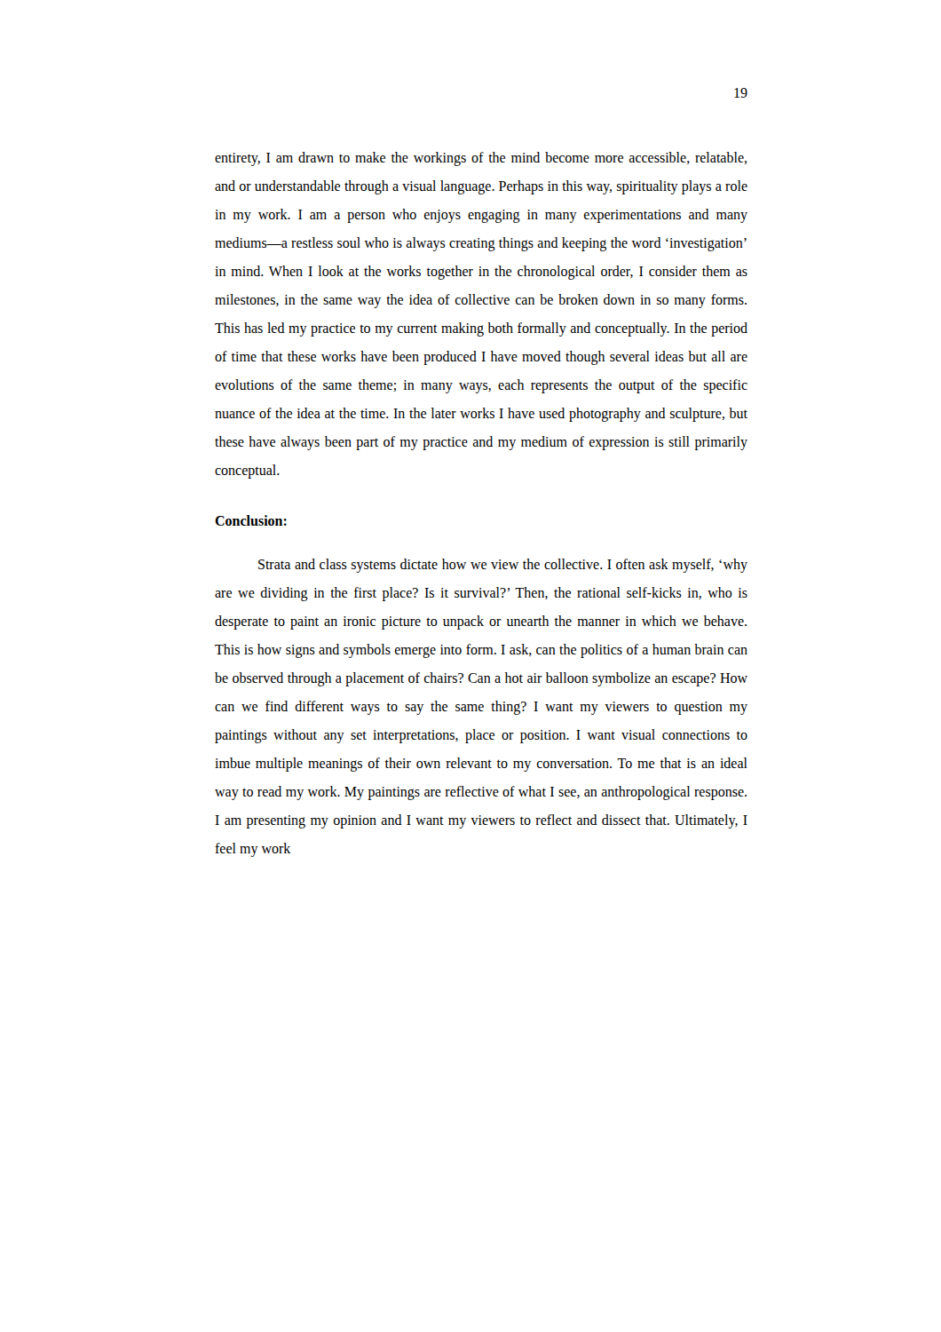19
entirety, I am drawn to make the workings of the mind become more accessible, relatable, and or understandable through a visual language. Perhaps in this way, spirituality plays a role in my work. I am a person who enjoys engaging in many experimentations and many mediums—a restless soul who is always creating things and keeping the word ‘investigation’ in mind. When I look at the works together in the chronological order, I consider them as milestones, in the same way the idea of collective can be broken down in so many forms. This has led my practice to my current making both formally and conceptually. In the period of time that these works have been produced I have moved though several ideas but all are evolutions of the same theme; in many ways, each represents the output of the specific nuance of the idea at the time. In the later works I have used photography and sculpture, but these have always been part of my practice and my medium of expression is still primarily conceptual.
Conclusion:
Strata and class systems dictate how we view the collective. I often ask myself, ‘why are we dividing in the first place? Is it survival?’ Then, the rational self-kicks in, who is desperate to paint an ironic picture to unpack or unearth the manner in which we behave. This is how signs and symbols emerge into form. I ask, can the politics of a human brain can be observed through a placement of chairs? Can a hot air balloon symbolize an escape? How can we find different ways to say the same thing? I want my viewers to question my paintings without any set interpretations, place or position. I want visual connections to imbue multiple meanings of their own relevant to my conversation. To me that is an ideal way to read my work. My paintings are reflective of what I see, an anthropological response. I am presenting my opinion and I want my viewers to reflect and dissect that. Ultimately, I feel my work